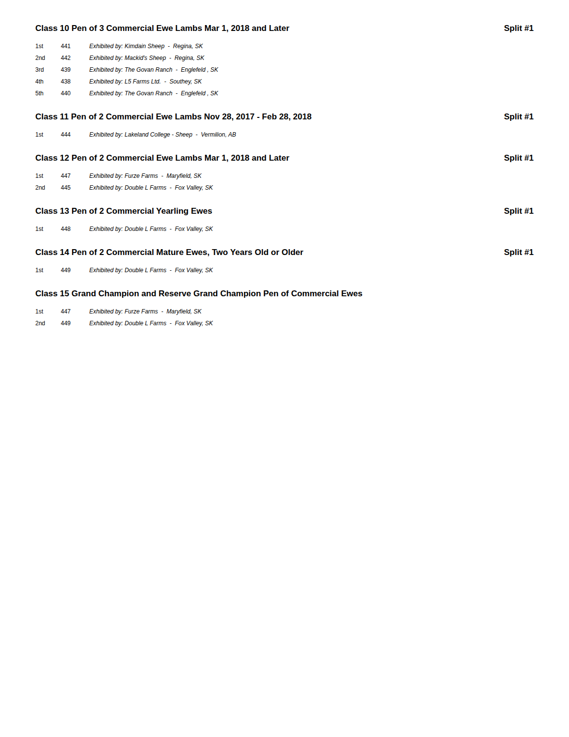Class 10 Pen of 3 Commercial Ewe Lambs Mar 1, 2018 and Later Split #1
| 1st | 441 | Exhibited by: Kimdain Sheep - Regina, SK |
| 2nd | 442 | Exhibited by: Mackid's Sheep - Regina, SK |
| 3rd | 439 | Exhibited by: The Govan Ranch - Englefeld , SK |
| 4th | 438 | Exhibited by: L5 Farms Ltd. - Southey, SK |
| 5th | 440 | Exhibited by: The Govan Ranch - Englefeld , SK |
Class 11 Pen of 2 Commercial Ewe Lambs Nov 28, 2017 - Feb 28, 2018 Split #1
| 1st | 444 | Exhibited by: Lakeland College - Sheep - Vermilion, AB |
Class 12 Pen of 2 Commercial Ewe Lambs Mar 1, 2018 and Later Split #1
| 1st | 447 | Exhibited by: Furze Farms - Maryfield, SK |
| 2nd | 445 | Exhibited by: Double L Farms - Fox Valley, SK |
Class 13 Pen of 2 Commercial Yearling Ewes Split #1
| 1st | 448 | Exhibited by: Double L Farms - Fox Valley, SK |
Class 14 Pen of 2 Commercial Mature Ewes, Two Years Old or Older Split #1
| 1st | 449 | Exhibited by: Double L Farms - Fox Valley, SK |
Class 15 Grand Champion and Reserve Grand Champion Pen of Commercial Ewes
| 1st | 447 | Exhibited by: Furze Farms - Maryfield, SK |
| 2nd | 449 | Exhibited by: Double L Farms - Fox Valley, SK |